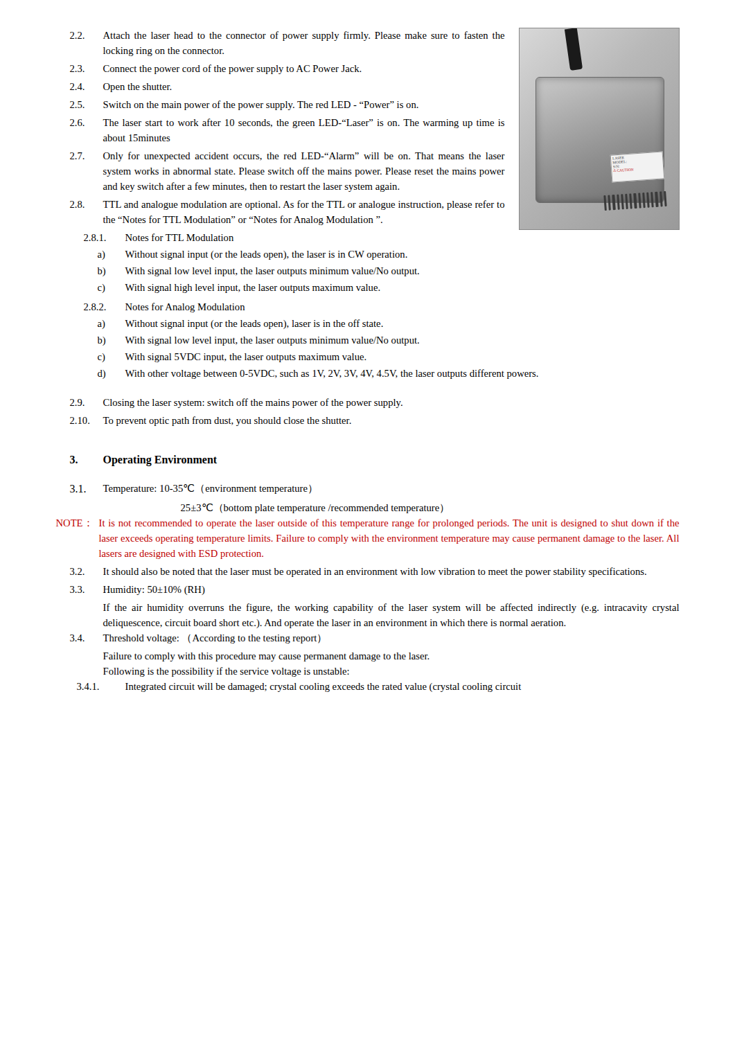LASER
MODEL:
S/N:
⚠ CAUTION
2.2. Attach the laser head to the connector of power supply firmly. Please make sure to fasten the locking ring on the connector.
2.3. Connect the power cord of the power supply to AC Power Jack.
2.4. Open the shutter.
2.5. Switch on the main power of the power supply. The red LED - “Power” is on.
2.6. The laser start to work after 10 seconds, the green LED-“Laser” is on. The warming up time is about 15minutes
2.7. Only for unexpected accident occurs, the red LED-“Alarm” will be on. That means the laser system works in abnormal state. Please switch off the mains power. Please reset the mains power and key switch after a few minutes, then to restart the laser system again.
2.8. TTL and analogue modulation are optional. As for the TTL or analogue instruction, please refer to the “Notes for TTL Modulation” or “Notes for Analog Modulation ”.
2.8.1. Notes for TTL Modulation
a) Without signal input (or the leads open), the laser is in CW operation.
b) With signal low level input, the laser outputs minimum value/No output.
c) With signal high level input, the laser outputs maximum value.
2.8.2. Notes for Analog Modulation
a) Without signal input (or the leads open), laser is in the off state.
b) With signal low level input, the laser outputs minimum value/No output.
c) With signal 5VDC input, the laser outputs maximum value.
d) With other voltage between 0-5VDC, such as 1V, 2V, 3V, 4V, 4.5V, the laser outputs different powers.
2.9. Closing the laser system: switch off the mains power of the power supply.
2.10. To prevent optic path from dust, you should close the shutter.
3. Operating Environment
3.1. Temperature: 10-35℃（environment temperature）
25±3℃（bottom plate temperature /recommended temperature）
NOTE： It is not recommended to operate the laser outside of this temperature range for prolonged periods. The unit is designed to shut down if the laser exceeds operating temperature limits. Failure to comply with the environment temperature may cause permanent damage to the laser. All lasers are designed with ESD protection.
3.2. It should also be noted that the laser must be operated in an environment with low vibration to meet the power stability specifications.
3.3. Humidity: 50±10% (RH)
If the air humidity overruns the figure, the working capability of the laser system will be affected indirectly (e.g. intracavity crystal deliquescence, circuit board short etc.). And operate the laser in an environment in which there is normal aeration.
3.4. Threshold voltage: （According to the testing report）
Failure to comply with this procedure may cause permanent damage to the laser.
Following is the possibility if the service voltage is unstable:
3.4.1. Integrated circuit will be damaged; crystal cooling exceeds the rated value (crystal cooling circuit